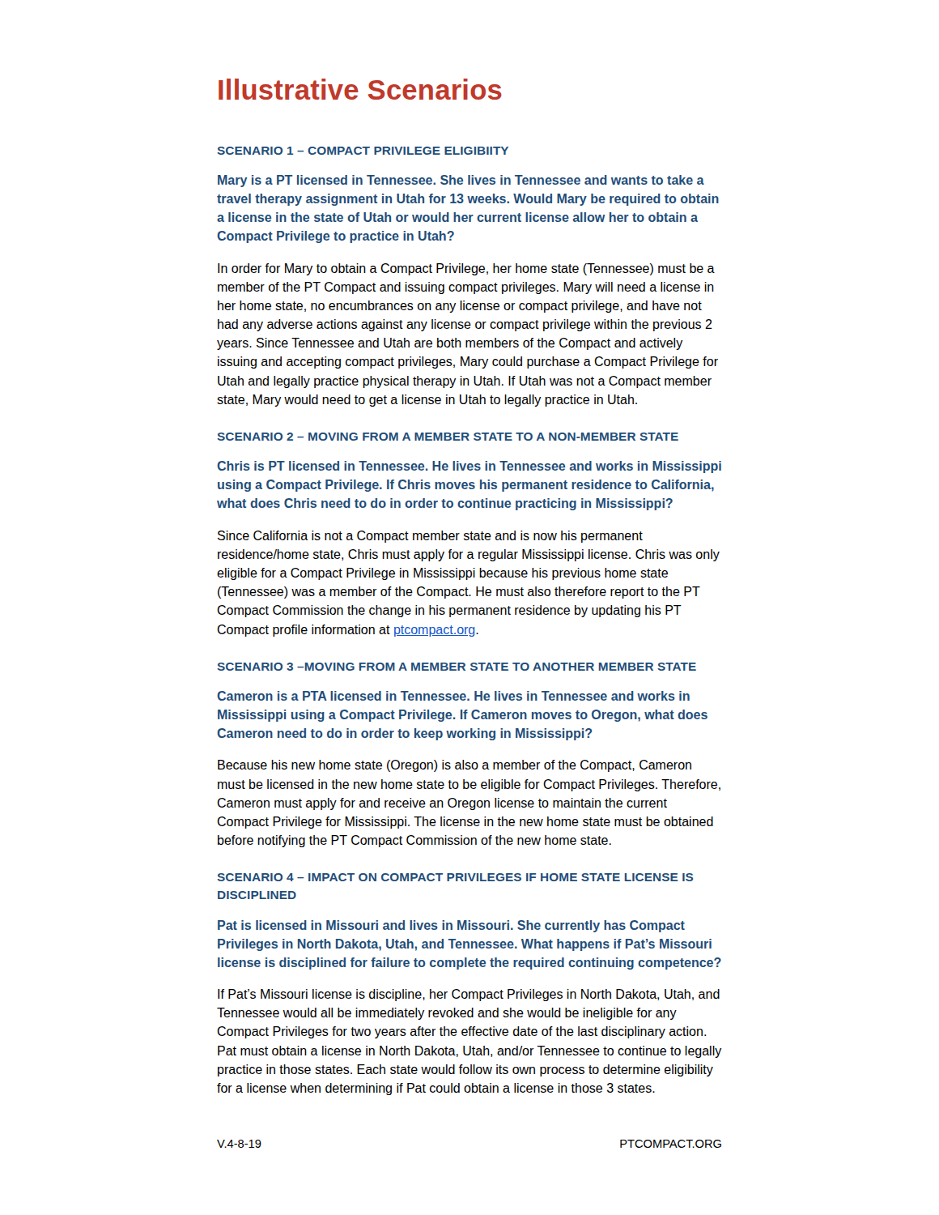Illustrative Scenarios
Scenario 1 – Compact Privilege Eligibiity
Mary is a PT licensed in Tennessee. She lives in Tennessee and wants to take a travel therapy assignment in Utah for 13 weeks. Would Mary be required to obtain a license in the state of Utah or would her current license allow her to obtain a Compact Privilege to practice in Utah?
In order for Mary to obtain a Compact Privilege, her home state (Tennessee) must be a member of the PT Compact and issuing compact privileges. Mary will need a license in her home state, no encumbrances on any license or compact privilege, and have not had any adverse actions against any license or compact privilege within the previous 2 years. Since Tennessee and Utah are both members of the Compact and actively issuing and accepting compact privileges, Mary could purchase a Compact Privilege for Utah and legally practice physical therapy in Utah. If Utah was not a Compact member state, Mary would need to get a license in Utah to legally practice in Utah.
Scenario 2 – Moving from a Member State to a Non-Member State
Chris is PT licensed in Tennessee. He lives in Tennessee and works in Mississippi using a Compact Privilege. If Chris moves his permanent residence to California, what does Chris need to do in order to continue practicing in Mississippi?
Since California is not a Compact member state and is now his permanent residence/home state, Chris must apply for a regular Mississippi license. Chris was only eligible for a Compact Privilege in Mississippi because his previous home state (Tennessee) was a member of the Compact. He must also therefore report to the PT Compact Commission the change in his permanent residence by updating his PT Compact profile information at ptcompact.org.
Scenario 3 –Moving from a Member State to Another Member State
Cameron is a PTA licensed in Tennessee. He lives in Tennessee and works in Mississippi using a Compact Privilege. If Cameron moves to Oregon, what does Cameron need to do in order to keep working in Mississippi?
Because his new home state (Oregon) is also a member of the Compact, Cameron must be licensed in the new home state to be eligible for Compact Privileges. Therefore, Cameron must apply for and receive an Oregon license to maintain the current Compact Privilege for Mississippi. The license in the new home state must be obtained before notifying the PT Compact Commission of the new home state.
Scenario 4 – Impact on Compact Privileges if Home State License is Disciplined
Pat is licensed in Missouri and lives in Missouri. She currently has Compact Privileges in North Dakota, Utah, and Tennessee. What happens if Pat’s Missouri license is disciplined for failure to complete the required continuing competence?
If Pat’s Missouri license is discipline, her Compact Privileges in North Dakota, Utah, and Tennessee would all be immediately revoked and she would be ineligible for any Compact Privileges for two years after the effective date of the last disciplinary action. Pat must obtain a license in North Dakota, Utah, and/or Tennessee to continue to legally practice in those states. Each state would follow its own process to determine eligibility for a license when determining if Pat could obtain a license in those 3 states.
V.4-8-19 PTCOMPACT.ORG